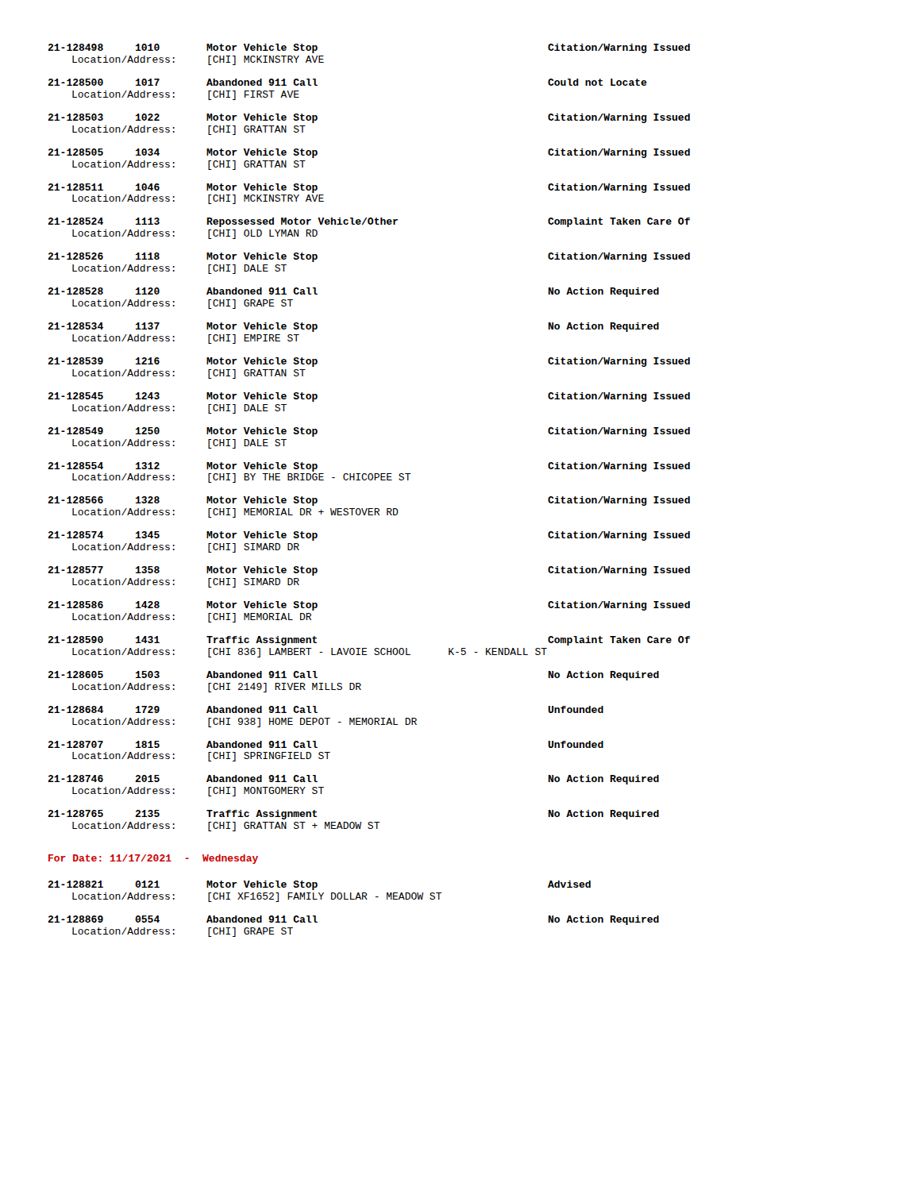| 21-128498 | 1010 | Motor Vehicle Stop | Citation/Warning Issued |
| Location/Address: | [CHI] MCKINSTRY AVE |
| 21-128500 | 1017 | Abandoned 911 Call | Could not Locate |
| Location/Address: | [CHI] FIRST AVE |
| 21-128503 | 1022 | Motor Vehicle Stop | Citation/Warning Issued |
| Location/Address: | [CHI] GRATTAN ST |
| 21-128505 | 1034 | Motor Vehicle Stop | Citation/Warning Issued |
| Location/Address: | [CHI] GRATTAN ST |
| 21-128511 | 1046 | Motor Vehicle Stop | Citation/Warning Issued |
| Location/Address: | [CHI] MCKINSTRY AVE |
| 21-128524 | 1113 | Repossessed Motor Vehicle/Other | Complaint Taken Care Of |
| Location/Address: | [CHI] OLD LYMAN RD |
| 21-128526 | 1118 | Motor Vehicle Stop | Citation/Warning Issued |
| Location/Address: | [CHI] DALE ST |
| 21-128528 | 1120 | Abandoned 911 Call | No Action Required |
| Location/Address: | [CHI] GRAPE ST |
| 21-128534 | 1137 | Motor Vehicle Stop | No Action Required |
| Location/Address: | [CHI] EMPIRE ST |
| 21-128539 | 1216 | Motor Vehicle Stop | Citation/Warning Issued |
| Location/Address: | [CHI] GRATTAN ST |
| 21-128545 | 1243 | Motor Vehicle Stop | Citation/Warning Issued |
| Location/Address: | [CHI] DALE ST |
| 21-128549 | 1250 | Motor Vehicle Stop | Citation/Warning Issued |
| Location/Address: | [CHI] DALE ST |
| 21-128554 | 1312 | Motor Vehicle Stop | Citation/Warning Issued |
| Location/Address: | [CHI] BY THE BRIDGE - CHICOPEE ST |
| 21-128566 | 1328 | Motor Vehicle Stop | Citation/Warning Issued |
| Location/Address: | [CHI] MEMORIAL DR + WESTOVER RD |
| 21-128574 | 1345 | Motor Vehicle Stop | Citation/Warning Issued |
| Location/Address: | [CHI] SIMARD DR |
| 21-128577 | 1358 | Motor Vehicle Stop | Citation/Warning Issued |
| Location/Address: | [CHI] SIMARD DR |
| 21-128586 | 1428 | Motor Vehicle Stop | Citation/Warning Issued |
| Location/Address: | [CHI] MEMORIAL DR |
| 21-128590 | 1431 | Traffic Assignment | Complaint Taken Care Of |
| Location/Address: | [CHI 836] LAMBERT - LAVOIE SCHOOL K-5 - KENDALL ST |
| 21-128605 | 1503 | Abandoned 911 Call | No Action Required |
| Location/Address: | [CHI 2149] RIVER MILLS DR |
| 21-128684 | 1729 | Abandoned 911 Call | Unfounded |
| Location/Address: | [CHI 938] HOME DEPOT - MEMORIAL DR |
| 21-128707 | 1815 | Abandoned 911 Call | Unfounded |
| Location/Address: | [CHI] SPRINGFIELD ST |
| 21-128746 | 2015 | Abandoned 911 Call | No Action Required |
| Location/Address: | [CHI] MONTGOMERY ST |
| 21-128765 | 2135 | Traffic Assignment | No Action Required |
| Location/Address: | [CHI] GRATTAN ST + MEADOW ST |
| For Date: 11/17/2021 - Wednesday |
| 21-128821 | 0121 | Motor Vehicle Stop | Advised |
| Location/Address: | [CHI XF1652] FAMILY DOLLAR - MEADOW ST |
| 21-128869 | 0554 | Abandoned 911 Call | No Action Required |
| Location/Address: | [CHI] GRAPE ST |